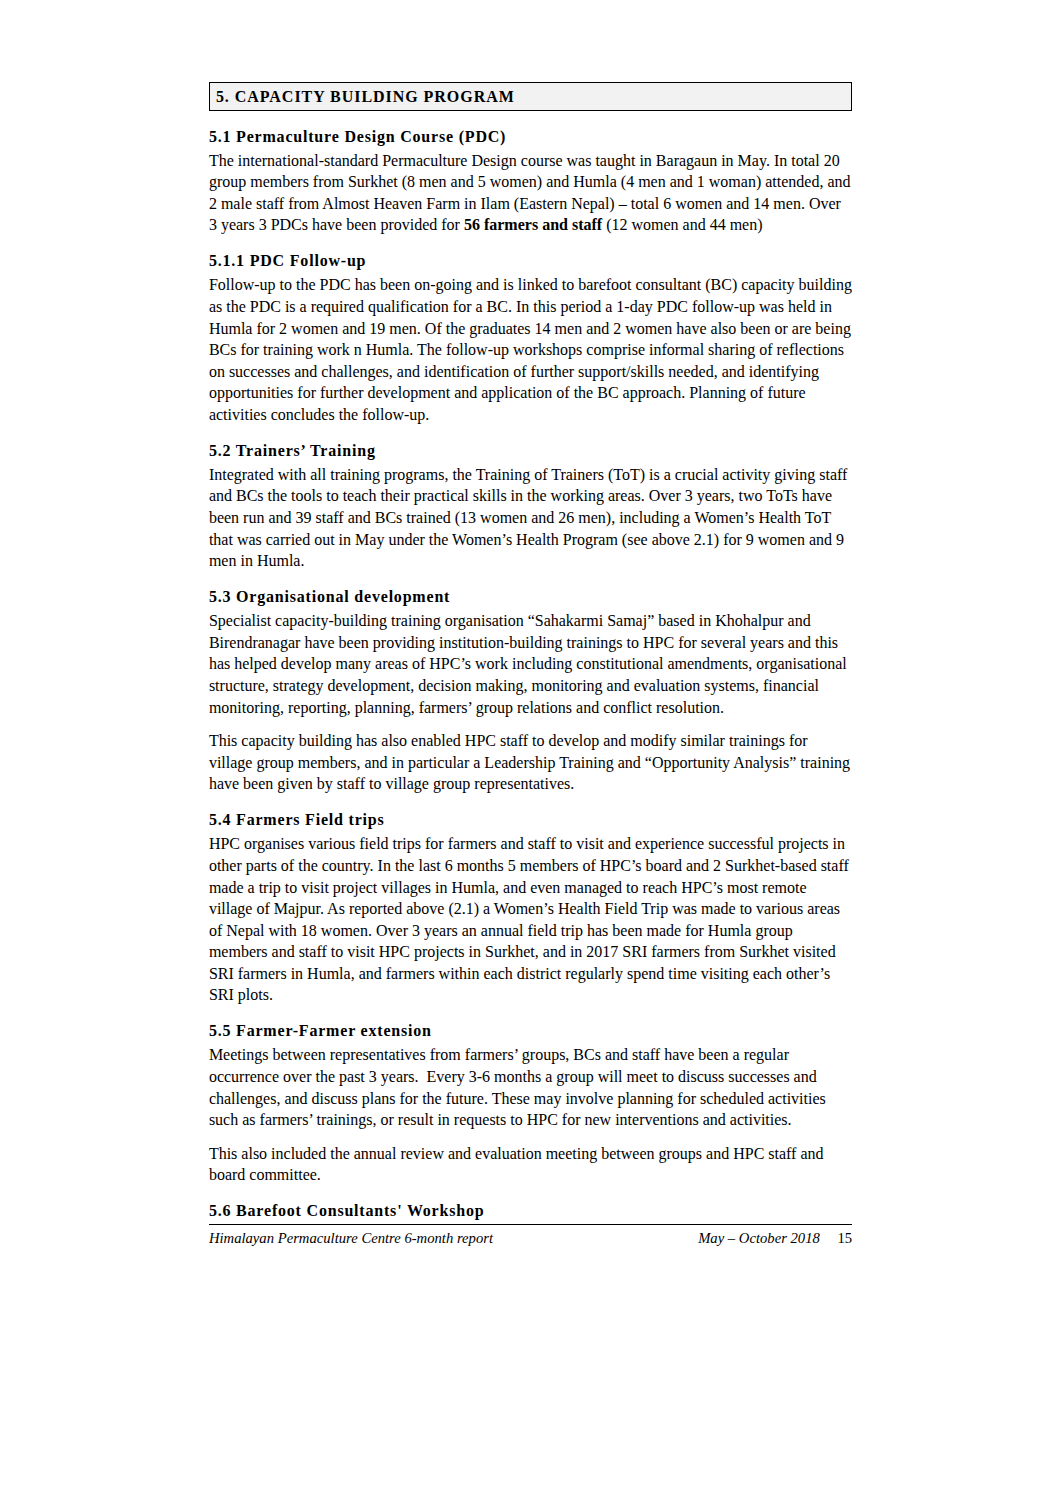5. CAPACITY BUILDING PROGRAM
5.1 Permaculture Design Course (PDC)
The international-standard Permaculture Design course was taught in Baragaun in May. In total 20 group members from Surkhet (8 men and 5 women) and Humla (4 men and 1 woman) attended, and 2 male staff from Almost Heaven Farm in Ilam (Eastern Nepal) – total 6 women and 14 men. Over 3 years 3 PDCs have been provided for 56 farmers and staff (12 women and 44 men)
5.1.1 PDC Follow-up
Follow-up to the PDC has been on-going and is linked to barefoot consultant (BC) capacity building as the PDC is a required qualification for a BC. In this period a 1-day PDC follow-up was held in Humla for 2 women and 19 men. Of the graduates 14 men and 2 women have also been or are being BCs for training work n Humla. The follow-up workshops comprise informal sharing of reflections on successes and challenges, and identification of further support/skills needed, and identifying opportunities for further development and application of the BC approach. Planning of future activities concludes the follow-up.
5.2 Trainers’ Training
Integrated with all training programs, the Training of Trainers (ToT) is a crucial activity giving staff and BCs the tools to teach their practical skills in the working areas. Over 3 years, two ToTs have been run and 39 staff and BCs trained (13 women and 26 men), including a Women’s Health ToT that was carried out in May under the Women’s Health Program (see above 2.1) for 9 women and 9 men in Humla.
5.3 Organisational development
Specialist capacity-building training organisation “Sahakarmi Samaj” based in Khohalpur and Birendranagar have been providing institution-building trainings to HPC for several years and this has helped develop many areas of HPC’s work including constitutional amendments, organisational structure, strategy development, decision making, monitoring and evaluation systems, financial monitoring, reporting, planning, farmers’ group relations and conflict resolution.
This capacity building has also enabled HPC staff to develop and modify similar trainings for village group members, and in particular a Leadership Training and “Opportunity Analysis” training have been given by staff to village group representatives.
5.4 Farmers Field trips
HPC organises various field trips for farmers and staff to visit and experience successful projects in other parts of the country. In the last 6 months 5 members of HPC’s board and 2 Surkhet-based staff made a trip to visit project villages in Humla, and even managed to reach HPC’s most remote village of Majpur. As reported above (2.1) a Women’s Health Field Trip was made to various areas of Nepal with 18 women. Over 3 years an annual field trip has been made for Humla group members and staff to visit HPC projects in Surkhet, and in 2017 SRI farmers from Surkhet visited SRI farmers in Humla, and farmers within each district regularly spend time visiting each other’s SRI plots.
5.5 Farmer-Farmer extension
Meetings between representatives from farmers’ groups, BCs and staff have been a regular occurrence over the past 3 years. Every 3-6 months a group will meet to discuss successes and challenges, and discuss plans for the future. These may involve planning for scheduled activities such as farmers’ trainings, or result in requests to HPC for new interventions and activities.
This also included the annual review and evaluation meeting between groups and HPC staff and board committee.
5.6 Barefoot Consultants' Workshop
Himalayan Permaculture Centre 6-month report May – October 201815